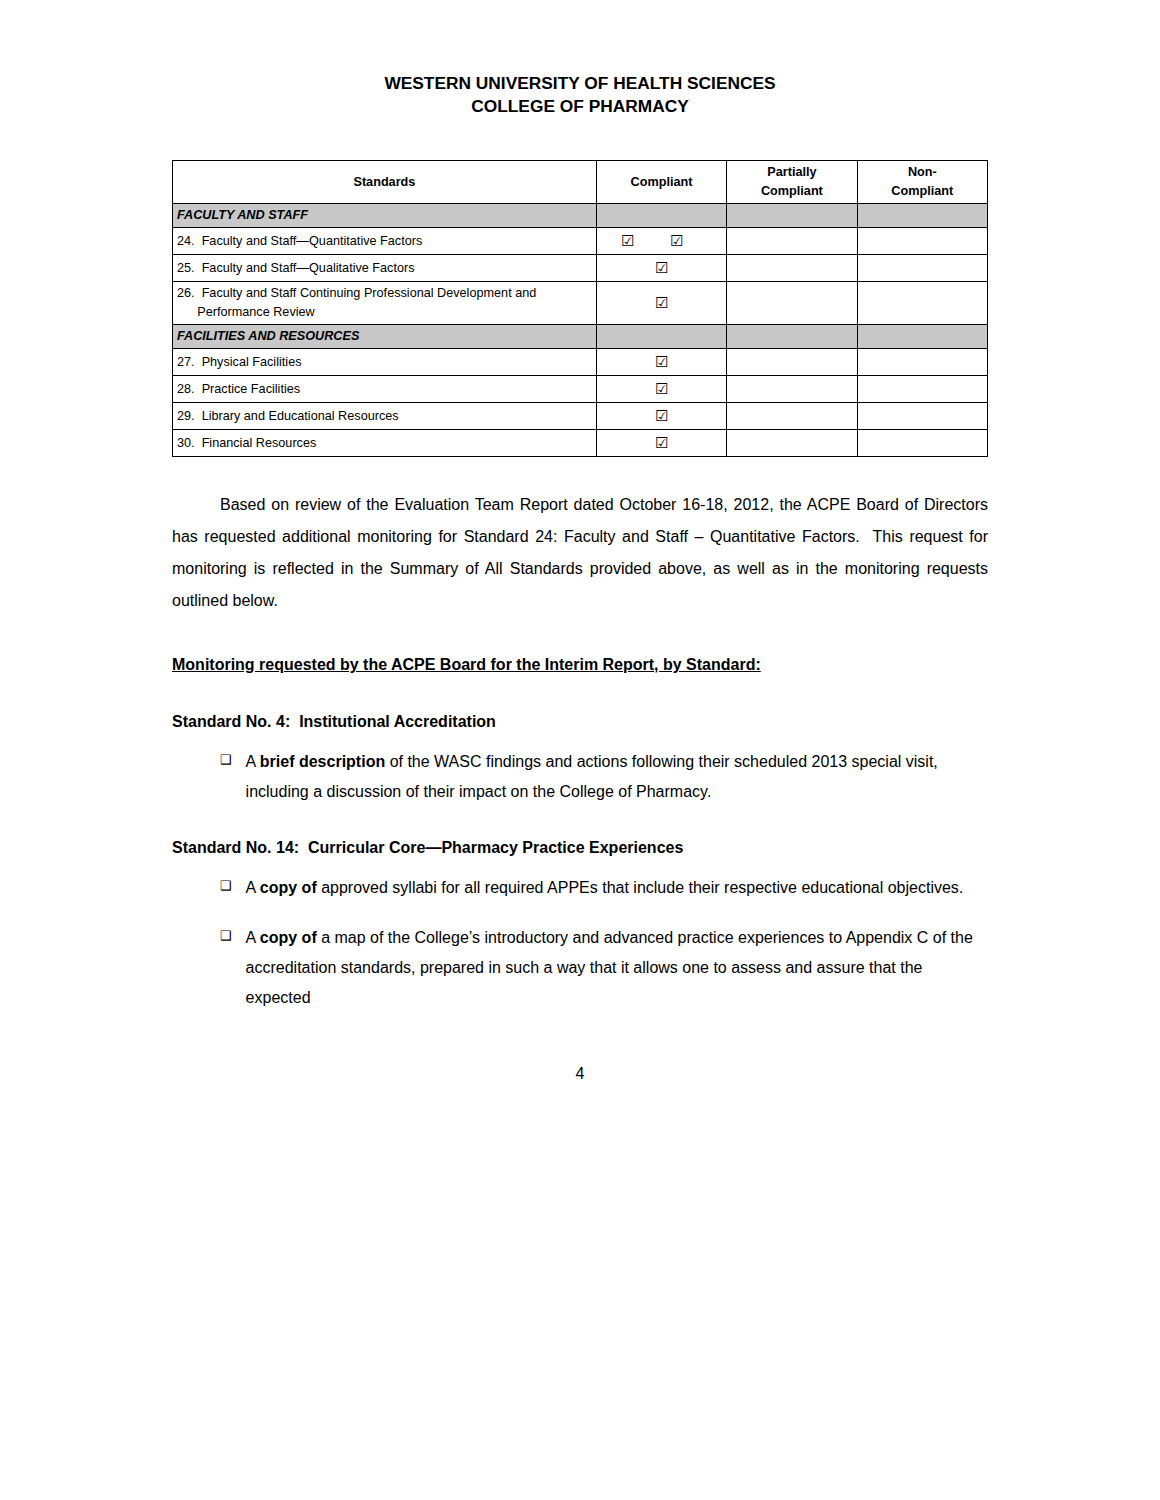WESTERN UNIVERSITY OF HEALTH SCIENCES
COLLEGE OF PHARMACY
| Standards | Compliant | Partially Compliant | Non- Compliant |
| --- | --- | --- | --- |
| FACULTY AND STAFF | | | |
| 24. Faculty and Staff—Quantitative Factors | ☑☑ | | |
| 25. Faculty and Staff—Qualitative Factors | ☑ | | |
| 26. Faculty and Staff Continuing Professional Development and Performance Review | ☑ | | |
| FACILITIES AND RESOURCES | | | |
| 27. Physical Facilities | ☑ | | |
| 28. Practice Facilities | ☑ | | |
| 29. Library and Educational Resources | ☑ | | |
| 30. Financial Resources | ☑ | | |
Based on review of the Evaluation Team Report dated October 16-18, 2012, the ACPE Board of Directors has requested additional monitoring for Standard 24: Faculty and Staff – Quantitative Factors. This request for monitoring is reflected in the Summary of All Standards provided above, as well as in the monitoring requests outlined below.
Monitoring requested by the ACPE Board for the Interim Report, by Standard:
Standard No. 4: Institutional Accreditation
A brief description of the WASC findings and actions following their scheduled 2013 special visit, including a discussion of their impact on the College of Pharmacy.
Standard No. 14: Curricular Core—Pharmacy Practice Experiences
A copy of approved syllabi for all required APPEs that include their respective educational objectives.
A copy of a map of the College’s introductory and advanced practice experiences to Appendix C of the accreditation standards, prepared in such a way that it allows one to assess and assure that the expected
4